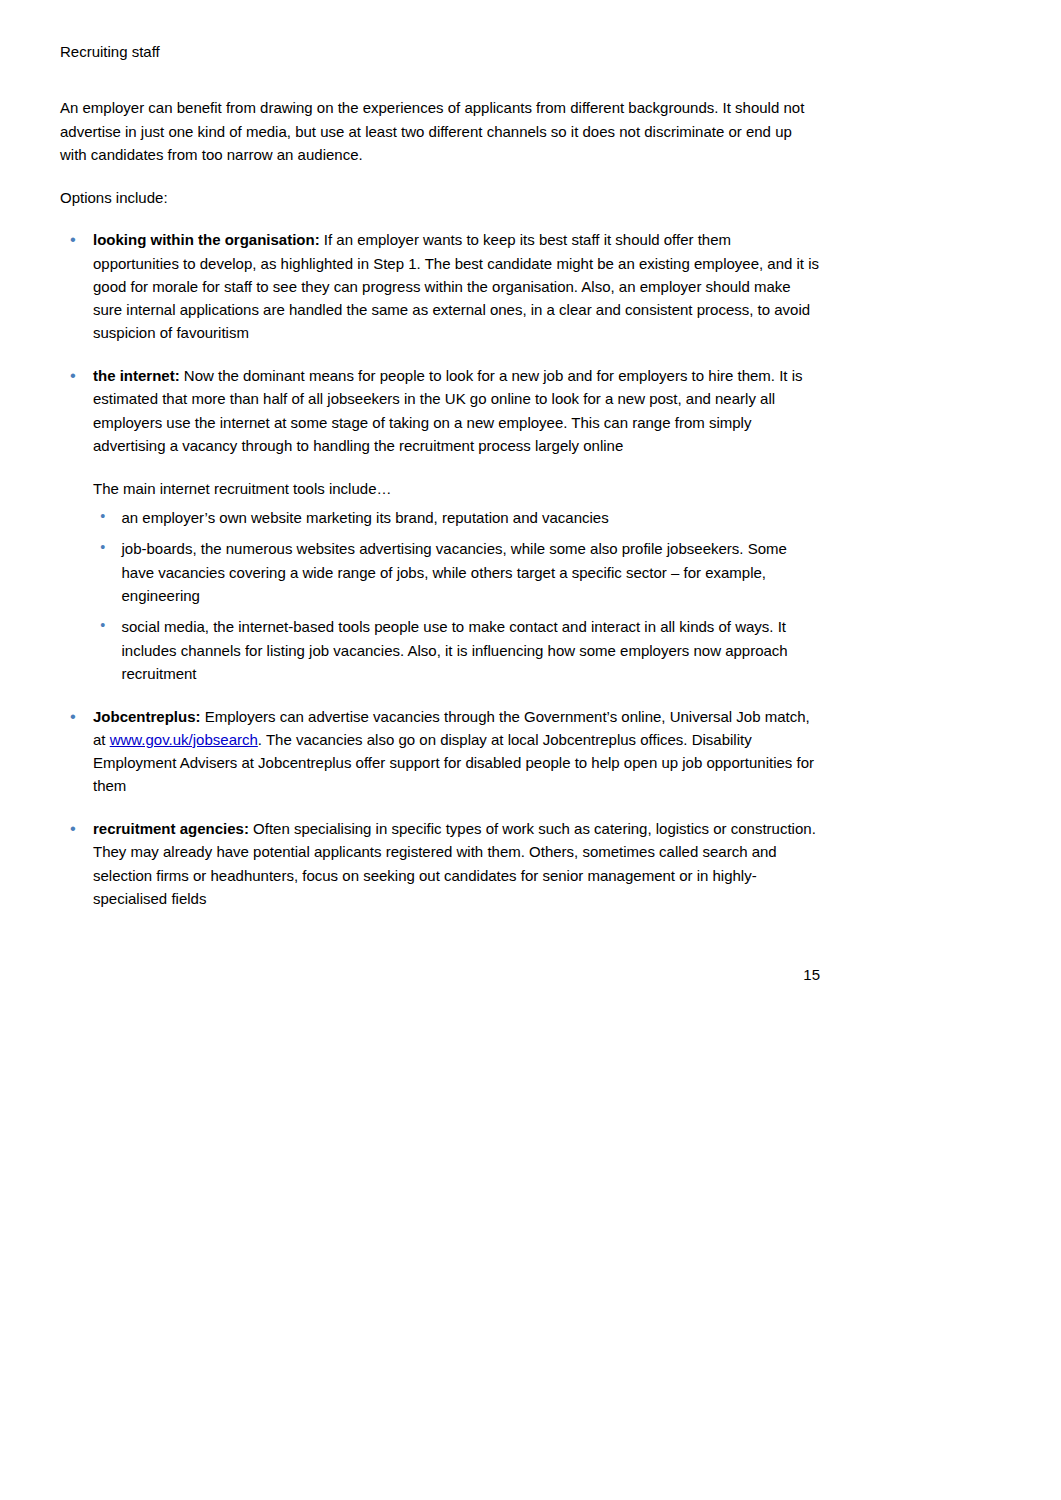Recruiting staff
An employer can benefit from drawing on the experiences of applicants from different backgrounds. It should not advertise in just one kind of media, but use at least two different channels so it does not discriminate or end up with candidates from too narrow an audience.
Options include:
looking within the organisation: If an employer wants to keep its best staff it should offer them opportunities to develop, as highlighted in Step 1. The best candidate might be an existing employee, and it is good for morale for staff to see they can progress within the organisation. Also, an employer should make sure internal applications are handled the same as external ones, in a clear and consistent process, to avoid suspicion of favouritism
the internet: Now the dominant means for people to look for a new job and for employers to hire them. It is estimated that more than half of all jobseekers in the UK go online to look for a new post, and nearly all employers use the internet at some stage of taking on a new employee. This can range from simply advertising a vacancy through to handling the recruitment process largely online
The main internet recruitment tools include…
an employer’s own website marketing its brand, reputation and vacancies
job-boards, the numerous websites advertising vacancies, while some also profile jobseekers. Some have vacancies covering a wide range of jobs, while others target a specific sector – for example, engineering
social media, the internet-based tools people use to make contact and interact in all kinds of ways. It includes channels for listing job vacancies. Also, it is influencing how some employers now approach recruitment
Jobcentreplus: Employers can advertise vacancies through the Government’s online, Universal Job match, at www.gov.uk/jobsearch. The vacancies also go on display at local Jobcentreplus offices. Disability Employment Advisers at Jobcentreplus offer support for disabled people to help open up job opportunities for them
recruitment agencies: Often specialising in specific types of work such as catering, logistics or construction. They may already have potential applicants registered with them. Others, sometimes called search and selection firms or headhunters, focus on seeking out candidates for senior management or in highly-specialised fields
15